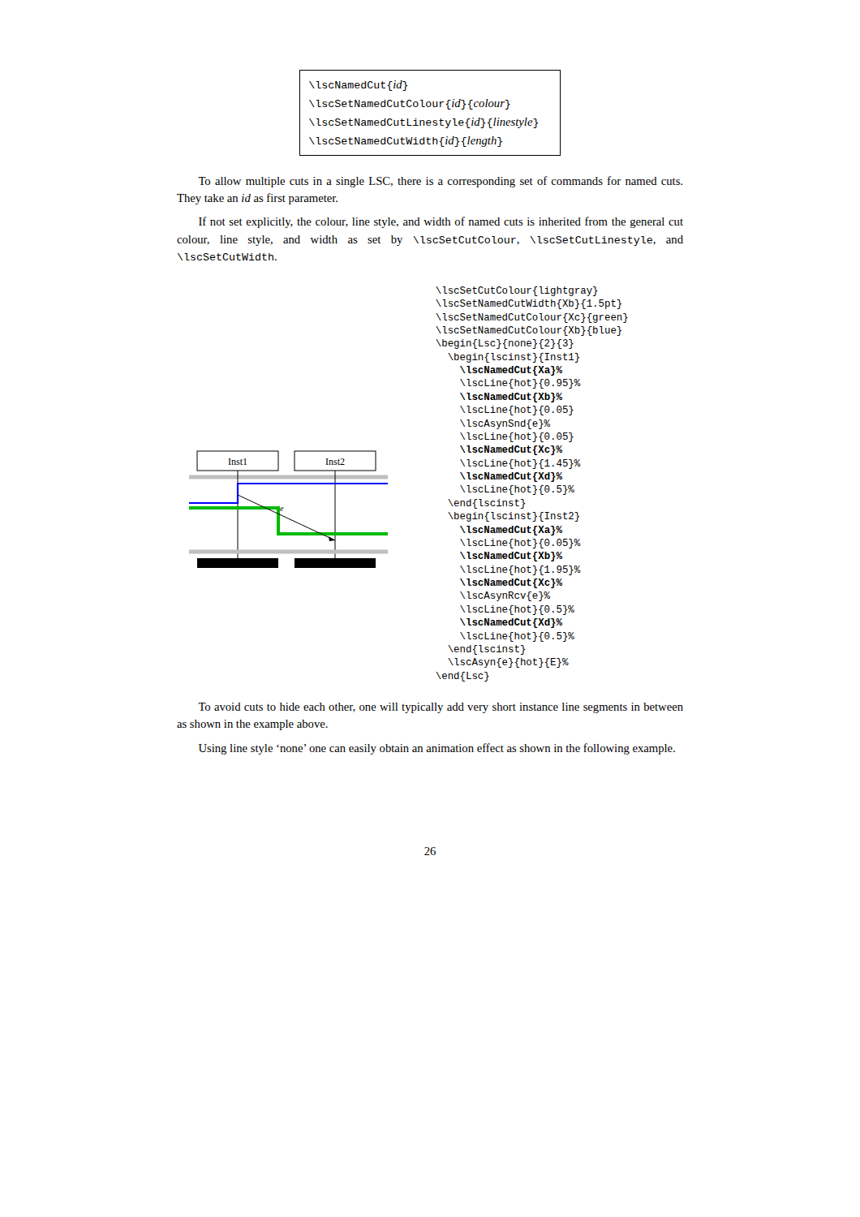\lscNamedCut{id}
\lscSetNamedCutColour{id}{colour}
\lscSetNamedCutLinestyle{id}{linestyle}
\lscSetNamedCutWidth{id}{length}
To allow multiple cuts in a single LSC, there is a corresponding set of commands for named cuts. They take an id as first parameter.
If not set explicitly, the colour, line style, and width of named cuts is inherited from the general cut colour, line style, and width as set by \lscSetCutColour, \lscSetCutLinestyle, and \lscSetCutWidth.
Inst1 Inst2 e
\lscSetCutColour{lightgray} \lscSetNamedCutWidth{Xb}{1.5pt} \lscSetNamedCutColour{Xc}{green} \lscSetNamedCutColour{Xb}{blue} \begin{Lsc}{none}{2}{3} \begin{lscinst}{Inst1} \lscNamedCut{Xa}% \lscLine{hot}{0.95}% \lscNamedCut{Xb}% \lscLine{hot}{0.05} \lscAsynSnd{e}% \lscLine{hot}{0.05} \lscNamedCut{Xc}% \lscLine{hot}{1.45}% \lscNamedCut{Xd}% \lscLine{hot}{0.5}% \end{lscinst} \begin{lscinst}{Inst2} \lscNamedCut{Xa}% \lscLine{hot}{0.05}% \lscNamedCut{Xb}% \lscLine{hot}{1.95}% \lscNamedCut{Xc}% \lscAsynRcv{e}% \lscLine{hot}{0.5}% \lscNamedCut{Xd}% \lscLine{hot}{0.5}% \end{lscinst} \lscAsyn{e}{hot}{E}% \end{Lsc}
To avoid cuts to hide each other, one will typically add very short instance line segments in between as shown in the example above.
Using line style ‘none’ one can easily obtain an animation effect as shown in the following example.
26